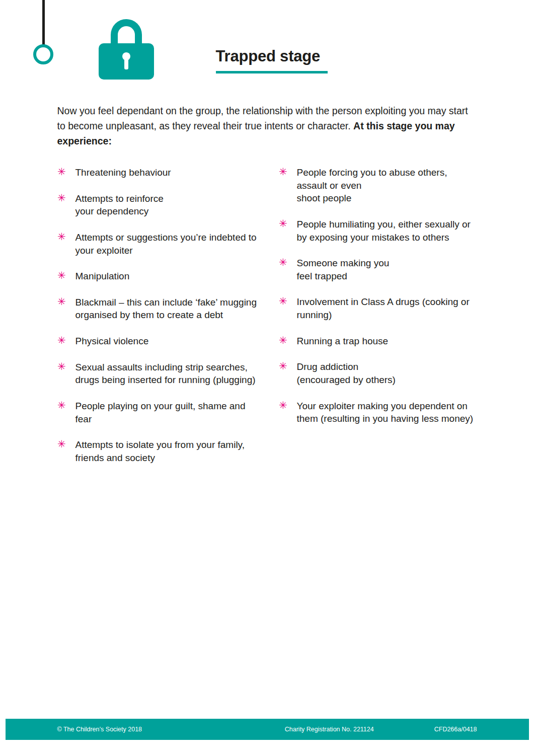Trapped stage
Now you feel dependant on the group, the relationship with the person exploiting you may start to become unpleasant, as they reveal their true intents or character. At this stage you may experience:
Threatening behaviour
Attempts to reinforce
your dependency
Attempts or suggestions you’re indebted to your exploiter
Manipulation
Blackmail – this can include ‘fake’ mugging organised by them to create a debt
Physical violence
Sexual assaults including strip searches, drugs being inserted for running (plugging)
People playing on your guilt, shame and fear
Attempts to isolate you from your family, friends and society
People forcing you to abuse others, assault or even
shoot people
People humiliating you, either sexually or by exposing your mistakes to others
Someone making you
feel trapped
Involvement in Class A drugs (cooking or running)
Running a trap house
Drug addiction
(encouraged by others)
Your exploiter making you dependent on them (resulting in you having less money)
© The Children’s Society 2018 Charity Registration No. 221124 CFD266a/0418